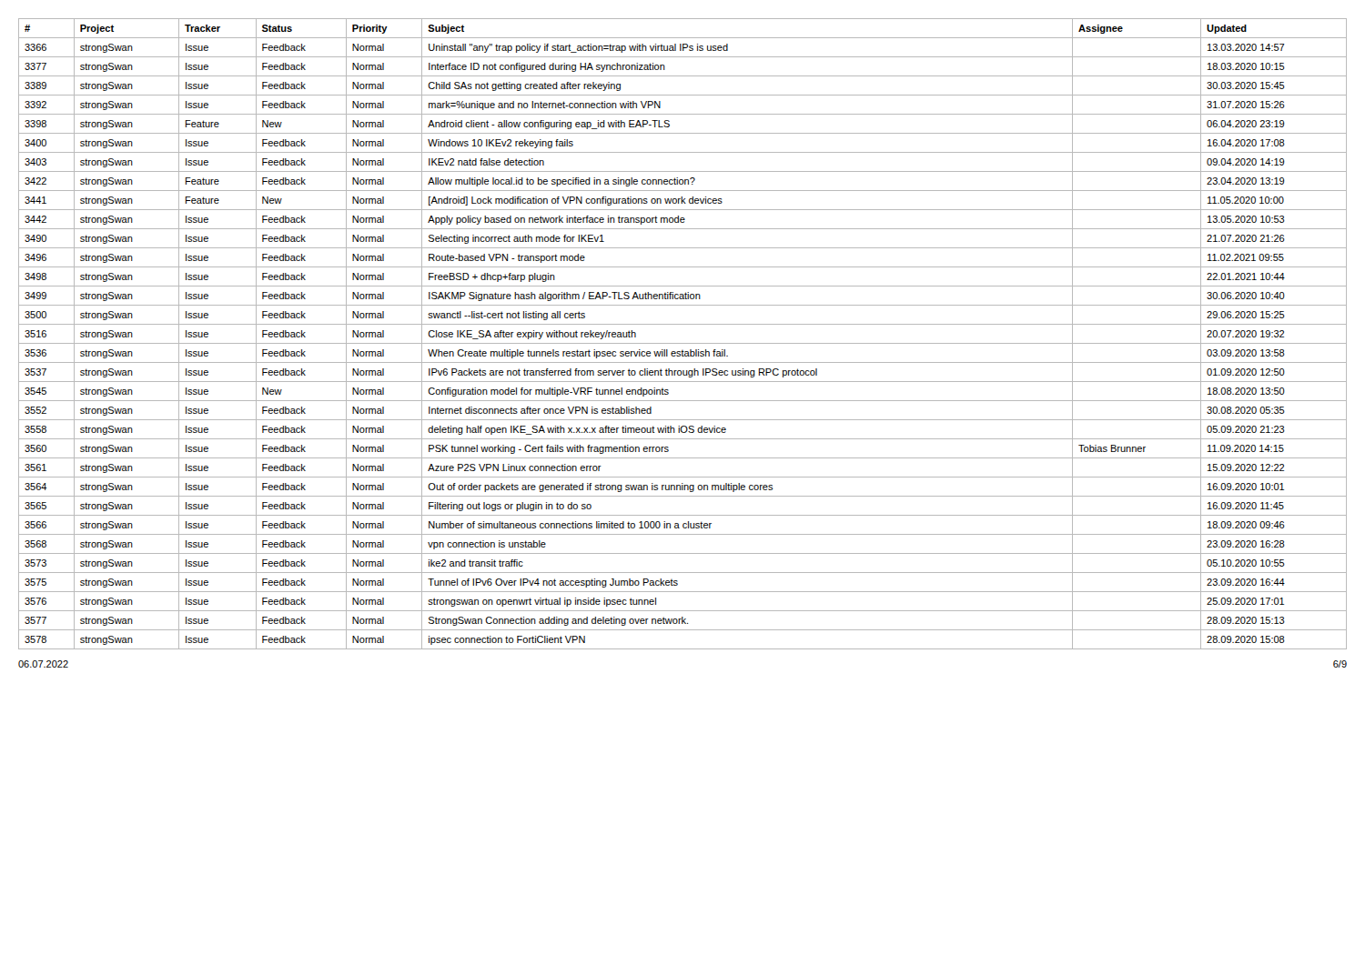| # | Project | Tracker | Status | Priority | Subject | Assignee | Updated |
| --- | --- | --- | --- | --- | --- | --- | --- |
| 3366 | strongSwan | Issue | Feedback | Normal | Uninstall "any" trap policy if start_action=trap with virtual IPs is used | | 13.03.2020 14:57 |
| 3377 | strongSwan | Issue | Feedback | Normal | Interface ID not configured during HA synchronization | | 18.03.2020 10:15 |
| 3389 | strongSwan | Issue | Feedback | Normal | Child SAs not getting created after rekeying | | 30.03.2020 15:45 |
| 3392 | strongSwan | Issue | Feedback | Normal | mark=%unique and no Internet-connection with VPN | | 31.07.2020 15:26 |
| 3398 | strongSwan | Feature | New | Normal | Android client - allow configuring eap_id with EAP-TLS | | 06.04.2020 23:19 |
| 3400 | strongSwan | Issue | Feedback | Normal | Windows 10 IKEv2 rekeying fails | | 16.04.2020 17:08 |
| 3403 | strongSwan | Issue | Feedback | Normal | IKEv2 natd false detection | | 09.04.2020 14:19 |
| 3422 | strongSwan | Feature | Feedback | Normal | Allow multiple local.id to be specified in a single connection? | | 23.04.2020 13:19 |
| 3441 | strongSwan | Feature | New | Normal | [Android] Lock modification of VPN configurations on work devices | | 11.05.2020 10:00 |
| 3442 | strongSwan | Issue | Feedback | Normal | Apply policy based on network interface in transport mode | | 13.05.2020 10:53 |
| 3490 | strongSwan | Issue | Feedback | Normal | Selecting incorrect auth mode for IKEv1 | | 21.07.2020 21:26 |
| 3496 | strongSwan | Issue | Feedback | Normal | Route-based VPN - transport mode | | 11.02.2021 09:55 |
| 3498 | strongSwan | Issue | Feedback | Normal | FreeBSD + dhcp+farp plugin | | 22.01.2021 10:44 |
| 3499 | strongSwan | Issue | Feedback | Normal | ISAKMP Signature hash algorithm / EAP-TLS Authentification | | 30.06.2020 10:40 |
| 3500 | strongSwan | Issue | Feedback | Normal | swanctl --list-cert not listing all certs | | 29.06.2020 15:25 |
| 3516 | strongSwan | Issue | Feedback | Normal | Close IKE_SA after expiry without rekey/reauth | | 20.07.2020 19:32 |
| 3536 | strongSwan | Issue | Feedback | Normal | When Create multiple tunnels restart ipsec service will establish fail. | | 03.09.2020 13:58 |
| 3537 | strongSwan | Issue | Feedback | Normal | IPv6 Packets are not transferred from server to client through IPSec using RPC protocol | | 01.09.2020 12:50 |
| 3545 | strongSwan | Issue | New | Normal | Configuration model for multiple-VRF tunnel endpoints | | 18.08.2020 13:50 |
| 3552 | strongSwan | Issue | Feedback | Normal | Internet disconnects after once VPN is established | | 30.08.2020 05:35 |
| 3558 | strongSwan | Issue | Feedback | Normal | deleting half open IKE_SA with x.x.x.x after timeout with iOS device | | 05.09.2020 21:23 |
| 3560 | strongSwan | Issue | Feedback | Normal | PSK tunnel working - Cert fails with fragmention errors | Tobias Brunner | 11.09.2020 14:15 |
| 3561 | strongSwan | Issue | Feedback | Normal | Azure P2S VPN Linux connection error | | 15.09.2020 12:22 |
| 3564 | strongSwan | Issue | Feedback | Normal | Out of order packets are generated if strong swan is running on multiple cores | | 16.09.2020 10:01 |
| 3565 | strongSwan | Issue | Feedback | Normal | Filtering out logs or plugin in to do so | | 16.09.2020 11:45 |
| 3566 | strongSwan | Issue | Feedback | Normal | Number of simultaneous connections limited to 1000 in a cluster | | 18.09.2020 09:46 |
| 3568 | strongSwan | Issue | Feedback | Normal | vpn connection is unstable | | 23.09.2020 16:28 |
| 3573 | strongSwan | Issue | Feedback | Normal | ike2 and transit traffic | | 05.10.2020 10:55 |
| 3575 | strongSwan | Issue | Feedback | Normal | Tunnel of IPv6 Over IPv4 not accespting Jumbo Packets | | 23.09.2020 16:44 |
| 3576 | strongSwan | Issue | Feedback | Normal | strongswan on openwrt virtual ip inside ipsec tunnel | | 25.09.2020 17:01 |
| 3577 | strongSwan | Issue | Feedback | Normal | StrongSwan Connection adding and deleting over network. | | 28.09.2020 15:13 |
| 3578 | strongSwan | Issue | Feedback | Normal | ipsec connection to FortiClient VPN | | 28.09.2020 15:08 |
06.07.2022 6/9